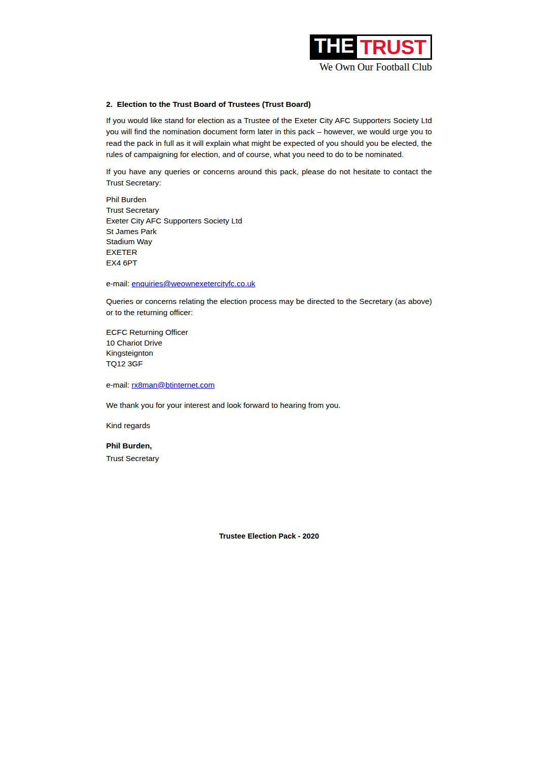THE TRUST
We Own Our Football Club
2. Election to the Trust Board of Trustees (Trust Board)
If you would like stand for election as a Trustee of the Exeter City AFC Supporters Society Ltd you will find the nomination document form later in this pack – however, we would urge you to read the pack in full as it will explain what might be expected of you should you be elected, the rules of campaigning for election, and of course, what you need to do to be nominated.
If you have any queries or concerns around this pack, please do not hesitate to contact the Trust Secretary:
Phil Burden
Trust Secretary
Exeter City AFC Supporters Society Ltd
St James Park
Stadium Way
EXETER
EX4 6PT
e-mail: enquiries@weownexetercityfc.co.uk
Queries or concerns relating the election process may be directed to the Secretary (as above) or to the returning officer:
ECFC Returning Officer
10 Chariot Drive
Kingsteignton
TQ12 3GF
e-mail: rx8man@btinternet.com
We thank you for your interest and look forward to hearing from you.
Kind regards
Phil Burden,
Trust Secretary
Trustee Election Pack - 2020